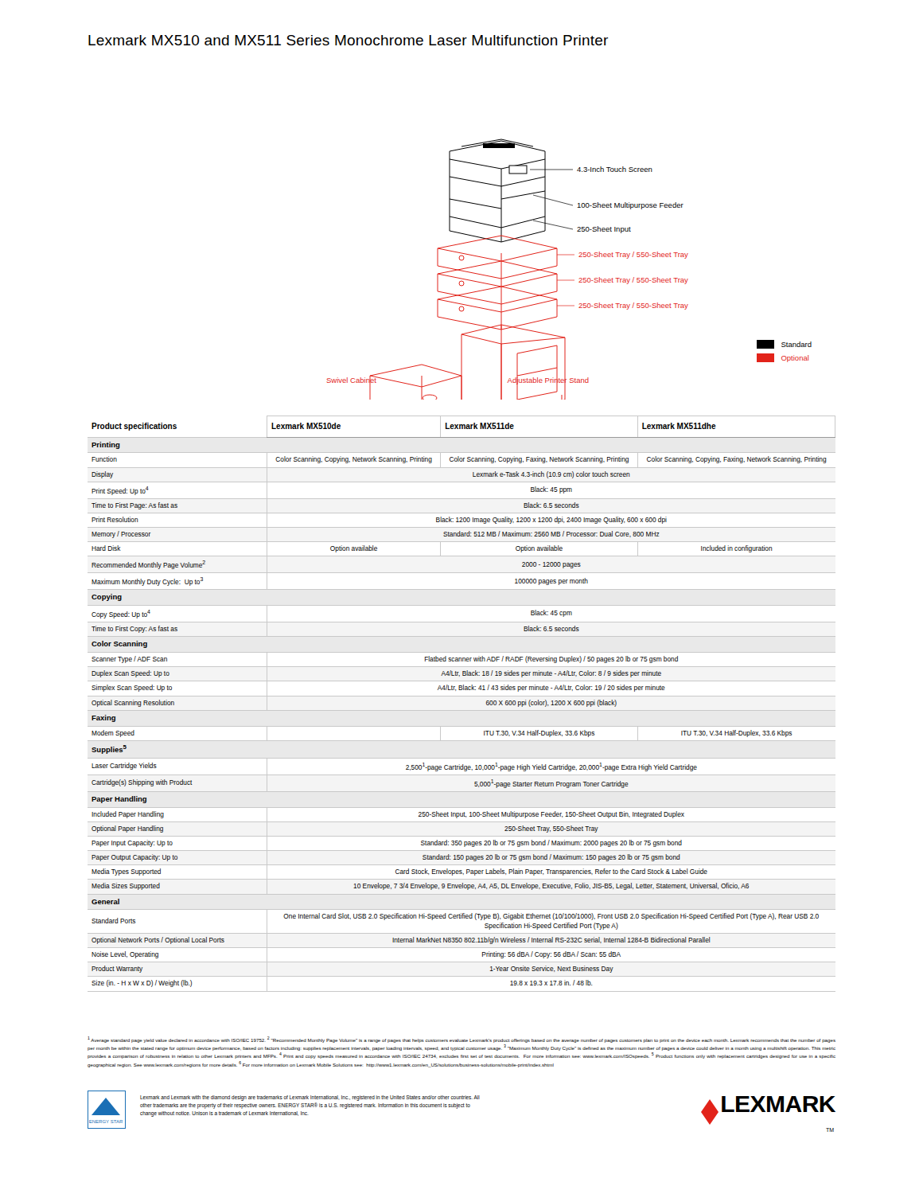Lexmark MX510 and MX511 Series Monochrome Laser Multifunction Printer
4.3-Inch Touch Screen
100-Sheet Multipurpose Feeder
250-Sheet Input
250-Sheet Tray / 550-Sheet Tray
250-Sheet Tray / 550-Sheet Tray
250-Sheet Tray / 550-Sheet Tray
Swivel Cabinet Adjustable Printer Stand
Standard
Optional
| Product specifications | Lexmark MX510de | Lexmark MX511de | Lexmark MX511dhe |
| --- | --- | --- | --- |
| Printing |
| Function | Color Scanning, Copying, Network Scanning, Printing | Color Scanning, Copying, Faxing, Network Scanning, Printing | Color Scanning, Copying, Faxing, Network Scanning, Printing |
| Display | Lexmark e-Task 4.3-inch (10.9 cm) color touch screen |
| Print Speed: Up to 4 | Black: 45 ppm |
| Time to First Page: As fast as | Black: 6.5 seconds |
| Print Resolution | Black: 1200 Image Quality, 1200 x 1200 dpi, 2400 Image Quality, 600 x 600 dpi |
| Memory / Processor | Standard: 512 MB / Maximum: 2560 MB / Processor: Dual Core, 800 MHz |
| Hard Disk | Option available | Option available | Included in configuration |
| Recommended Monthly Page Volume 2 | 2000 - 12000 pages |
| Maximum Monthly Duty Cycle: Up to 3 | 100000 pages per month |
| Copying |
| Copy Speed: Up to 4 | Black: 45 cpm |
| Time to First Copy: As fast as | Black: 6.5 seconds |
| Color Scanning |
| Scanner Type / ADF Scan | Flatbed scanner with ADF / RADF (Reversing Duplex) / 50 pages 20 lb or 75 gsm bond |
| Duplex Scan Speed: Up to | A4/Ltr, Black: 18 / 19 sides per minute - A4/Ltr, Color: 8 / 9 sides per minute |
| Simplex Scan Speed: Up to | A4/Ltr, Black: 41 / 43 sides per minute - A4/Ltr, Color: 19 / 20 sides per minute |
| Optical Scanning Resolution | 600 X 600 ppi (color), 1200 X 600 ppi (black) |
| Faxing |
| Modem Speed | | ITU T.30, V.34 Half-Duplex, 33.6 Kbps | ITU T.30, V.34 Half-Duplex, 33.6 Kbps |
| Supplies 5 |
| Laser Cartridge Yields | 2,500 1 -page Cartridge, 10,000 1 -page High Yield Cartridge, 20,000 1 -page Extra High Yield Cartridge |
| Cartridge(s) Shipping with Product | 5,000 1 -page Starter Return Program Toner Cartridge |
| Paper Handling |
| Included Paper Handling | 250-Sheet Input, 100-Sheet Multipurpose Feeder, 150-Sheet Output Bin, Integrated Duplex |
| Optional Paper Handling | 250-Sheet Tray, 550-Sheet Tray |
| Paper Input Capacity: Up to | Standard: 350 pages 20 lb or 75 gsm bond / Maximum: 2000 pages 20 lb or 75 gsm bond |
| Paper Output Capacity: Up to | Standard: 150 pages 20 lb or 75 gsm bond / Maximum: 150 pages 20 lb or 75 gsm bond |
| Media Types Supported | Card Stock, Envelopes, Paper Labels, Plain Paper, Transparencies, Refer to the Card Stock & Label Guide |
| Media Sizes Supported | 10 Envelope, 7 3/4 Envelope, 9 Envelope, A4, A5, DL Envelope, Executive, Folio, JIS-B5, Legal, Letter, Statement, Universal, Oficio, A6 |
| General |
| Standard Ports | One Internal Card Slot, USB 2.0 Specification Hi-Speed Certified (Type B), Gigabit Ethernet (10/100/1000), Front USB 2.0 Specification Hi-Speed Certified Port (Type A), Rear USB 2.0 Specification Hi-Speed Certified Port (Type A) |
| Optional Network Ports / Optional Local Ports | Internal MarkNet N8350 802.11b/g/n Wireless / Internal RS-232C serial, Internal 1284-B Bidirectional Parallel |
| Noise Level, Operating | Printing: 56 dBA / Copy: 56 dBA / Scan: 55 dBA |
| Product Warranty | 1-Year Onsite Service, Next Business Day |
| Size (in. - H x W x D) / Weight (lb.) | 19.8 x 19.3 x 17.8 in. / 48 lb. |
1 Average standard page yield value declared in accordance with ISO/IEC 19752. 2 "Recommended Monthly Page Volume" is a range of pages that helps customers evaluate Lexmark's product offerings based on the average number of pages customers plan to print on the device each month. Lexmark recommends that the number of pages per month be within the stated range for optimum device performance, based on factors including: supplies replacement intervals, paper loading intervals, speed, and typical customer usage. 3 "Maximum Monthly Duty Cycle" is defined as the maximum number of pages a device could deliver in a month using a multishift operation. This metric provides a comparison of robustness in relation to other Lexmark printers and MFPs. 4 Print and copy speeds measured in accordance with ISO/IEC 24734, excludes first set of test documents. For more information see: www.lexmark.com/ISOspeeds. 5 Product functions only with replacement cartridges designed for use in a specific geographical region. See www.lexmark.com/regions for more details. 6 For more information on Lexmark Mobile Solutions see: http://www1.lexmark.com/en_US/solutions/business-solutions/mobile-print/index.shtml
ENERGY STAR
Lexmark and Lexmark with the diamond design are trademarks of Lexmark International, Inc., registered in the United States and/or other countries. All other trademarks are the property of their respective owners. ENERGY STAR® is a U.S. registered mark. Information in this document is subject to change without notice. Unison is a trademark of Lexmark International, Inc.
LEXMARK
TM